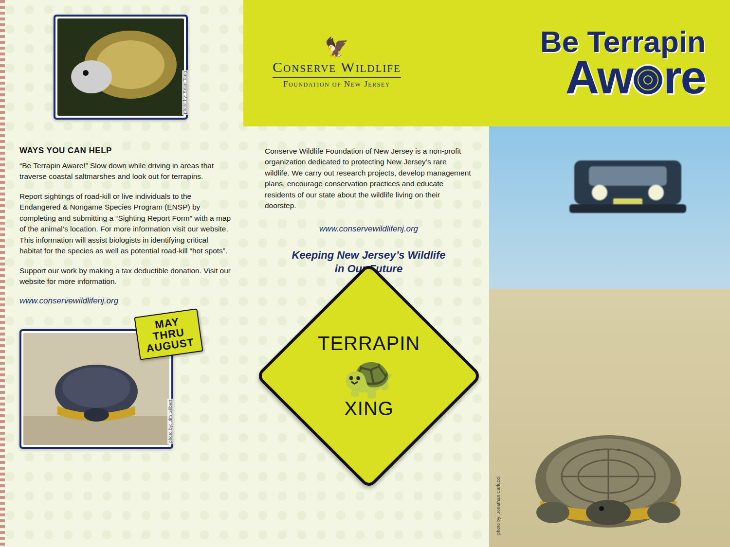photo by: Brian Tang
🦅
Conserve Wildlife
Foundation of New Jersey
Be Terrapin
Aw re
Ways You Can Help
“Be Terrapin Aware!” Slow down while driving in areas that traverse coastal saltmarshes and look out for terrapins.
Report sightings of road-kill or live individuals to the Endangered & Nongame Species Program (ENSP) by completing and submitting a “Sighting Report Form” with a map of the animal’s location. For more information visit our website. This information will assist biologists in identifying critical habitat for the species as well as potential road-kill “hot spots”.
Support our work by making a tax deductible donation. Visit our website for more information.
www.conservewildlifenj.org
photo by: Jim Gilbert
MAY
THRU
AUGUST
Conserve Wildlife Foundation of New Jersey is a non-profit organization dedicated to protecting New Jersey’s rare wildlife. We carry out research projects, develop management plans, encourage conservation practices and educate residents of our state about the wildlife living on their doorstep.
www.conservewildlifenj.org
Keeping New Jersey’s Wildlife
in Our Future
TERRAPIN
🐢
XING
photo by: Jonathan Carlucci